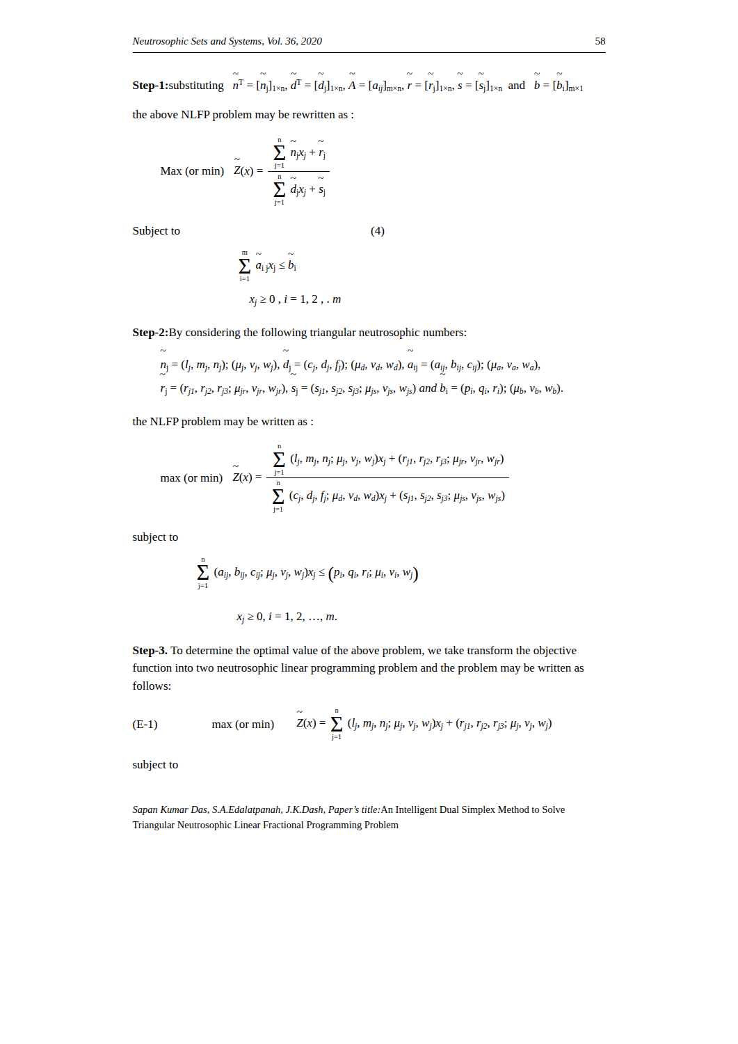Neutrosophic Sets and Systems, Vol. 36, 2020 58
Step-1: substituting ~nT = [~nj]1×n, ~dT = [~dj]1×n, ~A = [aij]m×n, ~r = [~rj]1×n, ~s = [~sj]1×n and ~b = [~bi]m×1
the above NLFP problem may be rewritten as :
Max (or min) ~Z(x) = nΣj=1 ~njxj + ~rj nΣj=1 ~djxj + ~sj
Subject to (4)
mΣi=1 ~ai jxj ≤ ~bi
xj ≥ 0 , i = 1, 2 , . m
Step-2: By considering the following triangular neutrosophic numbers:
~nj = (lj, mj, nj); (μj, νj, wj), ~dj = (cj, dj, fj); (μd, νd, wd), ~aij = (aij, bij, cij); (μa, νa, wa),
~rj = (rj1, rj2, rj3; μjr, νjr, wjr), ~sj = (sj1, sj2, sj3; μjs, νjs, wjs) and ~bi = (pi, qi, ri); (μb, νb, wb).
the NLFP problem may be written as :
max (or min) ~Z(x) = nΣj=1 (lj, mj, nj; μj, νj, wj)xj + (rj1, rj2, rj3; μjr, νjr, wjr) nΣj=1 (cj, dj, fj; μd, νd, wd)xj + (sj1, sj2, sj3; μjs, νjs, wjs)
subject to
nΣj=1 (aij, bij, cij; μj, νj, wj)xj ≤ (pi, qi, ri; μi, νi, wj)
xj ≥ 0, i = 1, 2, …, m.
Step-3. To determine the optimal value of the above problem, we take transform the objective function into two neutrosophic linear programming problem and the problem may be written as follows:
(E-1) max (or min) ~Z(x) = nΣj=1 (lj, mj, nj; μj, νj, wj)xj + (rj1, rj2, rj3; μj, νj, wj)
subject to
Sapan Kumar Das, S.A.Edalatpanah, J.K.Dash, Paper’s title: An Intelligent Dual Simplex Method to Solve Triangular Neutrosophic Linear Fractional Programming Problem